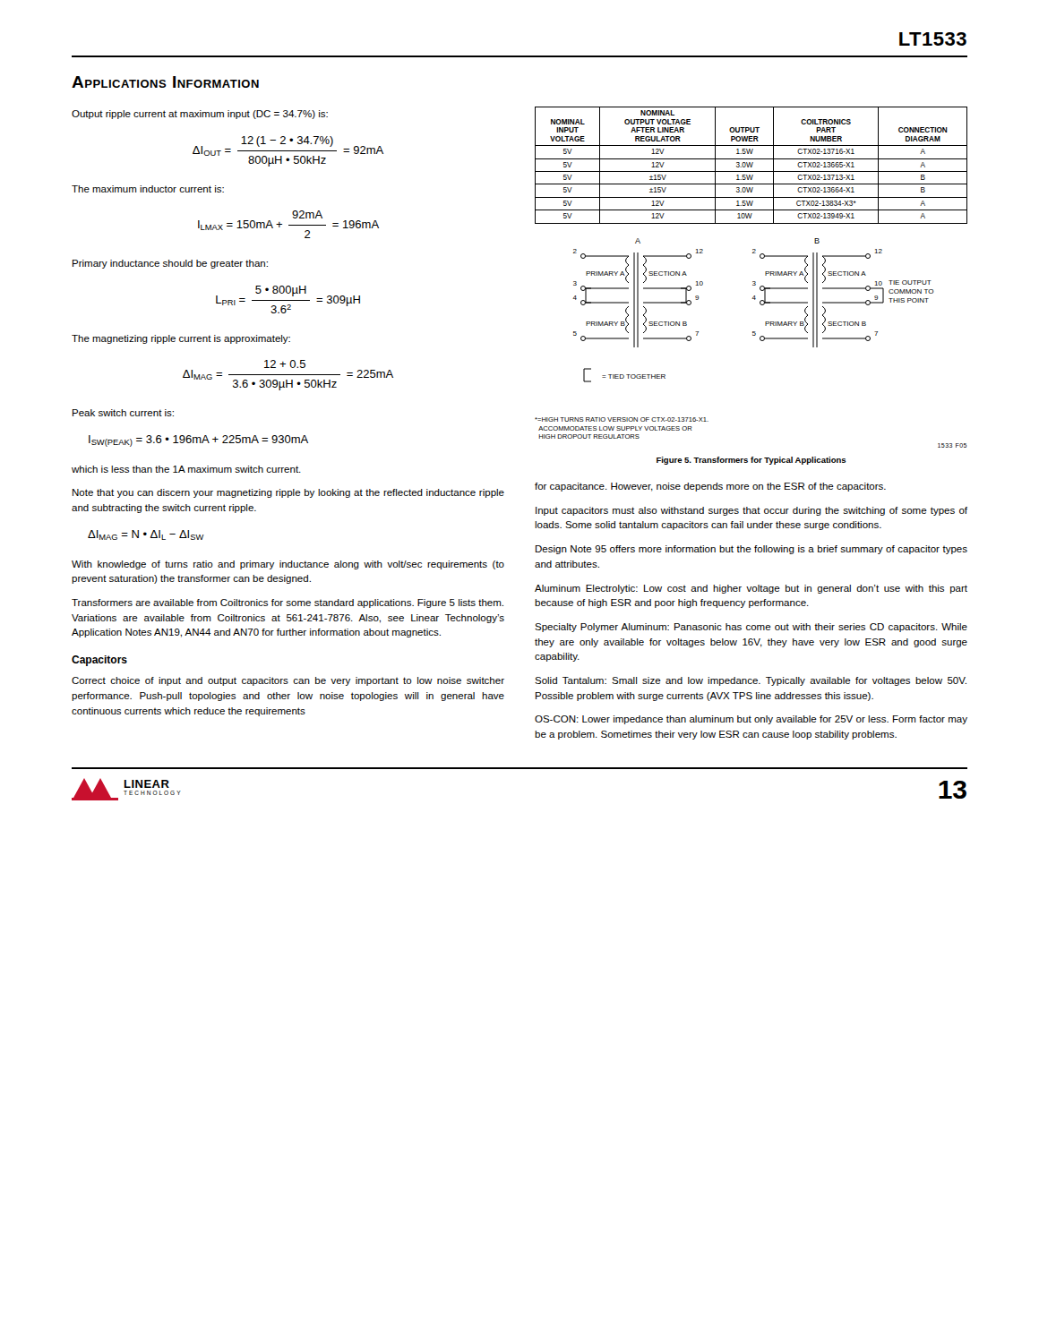LT1533
Applications Information
Output ripple current at maximum input (DC = 34.7%) is:
ΔIOUT = 12 (1 − 2 • 34.7%) 800µH • 50kHz = 92mA
The maximum inductor current is:
ILMAX = 150mA + 92mA 2 = 196mA
Primary inductance should be greater than:
LPRI = 5 • 800µH 3.62 = 309µH
The magnetizing ripple current is approximately:
ΔIMAG = 12 + 0.5 3.6 • 309µH • 50kHz = 225mA
Peak switch current is:
ISW(PEAK) = 3.6 • 196mA + 225mA = 930mA
which is less than the 1A maximum switch current.
Note that you can discern your magnetizing ripple by looking at the reflected inductance ripple and subtracting the switch current ripple.
ΔIMAG = N • ΔIL − ΔISW
With knowledge of turns ratio and primary inductance along with volt/sec requirements (to prevent saturation) the transformer can be designed.
Transformers are available from Coiltronics for some standard applications. Figure 5 lists them. Variations are available from Coiltronics at 561-241-7876. Also, see Linear Technology’s Application Notes AN19, AN44 and AN70 for further information about magnetics.
Capacitors
Correct choice of input and output capacitors can be very important to low noise switcher performance. Push-pull topologies and other low noise topologies will in general have continuous currents which reduce the requirements
| NOMINAL INPUT VOLTAGE | NOMINAL OUTPUT VOLTAGE AFTER LINEAR REGULATOR | OUTPUT POWER | COILTRONICS PART NUMBER | CONNECTION DIAGRAM |
| --- | --- | --- | --- | --- |
| 5V | 12V | 1.5W | CTX02-13716-X1 | A |
| 5V | 12V | 3.0W | CTX02-13665-X1 | A |
| 5V | ±15V | 1.5W | CTX02-13713-X1 | B |
| 5V | ±15V | 3.0W | CTX02-13664-X1 | B |
| 5V | 12V | 1.5W | CTX02-13834-X3* | A |
| 5V | 12V | 10W | CTX02-13949-X1 | A |
A 2 12 3 10 4 9 5 7 PRIMARY A PRIMARY B SECTION A SECTION B B 2 12 3 10 4 9 5 7 TIE OUTPUT COMMON TO THIS POINT PRIMARY A PRIMARY B SECTION A SECTION B = TIED TOGETHER
*=HIGH TURNS RATIO VERSION OF CTX-02-13716-X1.
ACCOMMODATES LOW SUPPLY VOLTAGES OR
HIGH DROPOUT REGULATORS
1533 F05
Figure 5. Transformers for Typical Applications
for capacitance. However, noise depends more on the ESR of the capacitors.
Input capacitors must also withstand surges that occur during the switching of some types of loads. Some solid tantalum capacitors can fail under these surge conditions.
Design Note 95 offers more information but the following is a brief summary of capacitor types and attributes.
Aluminum Electrolytic: Low cost and higher voltage but in general don’t use with this part because of high ESR and poor high frequency performance.
Specialty Polymer Aluminum: Panasonic has come out with their series CD capacitors. While they are only available for voltages below 16V, they have very low ESR and good surge capability.
Solid Tantalum: Small size and low impedance. Typically available for voltages below 50V. Possible problem with surge currents (AVX TPS line addresses this issue).
OS-CON: Lower impedance than aluminum but only available for 25V or less. Form factor may be a problem. Sometimes their very low ESR can cause loop stability problems.
LINEARTECHNOLOGY
13